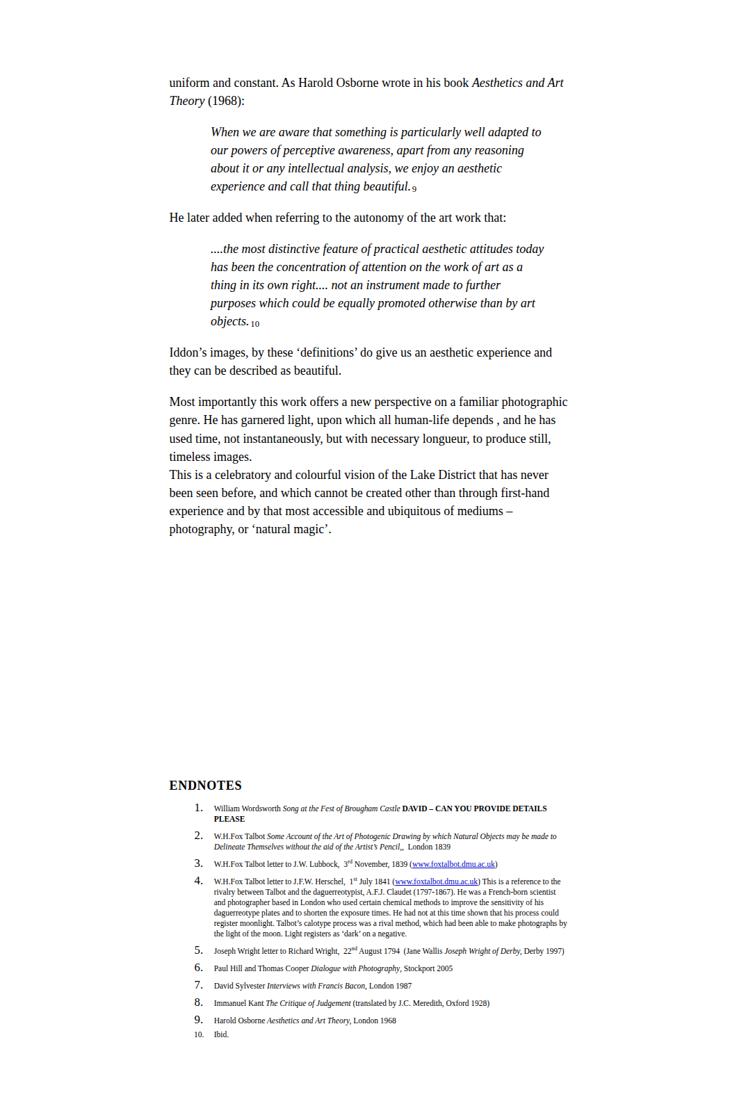uniform and constant. As Harold Osborne wrote in his book Aesthetics and Art Theory (1968):
When we are aware that something is particularly well adapted to our powers of perceptive awareness, apart from any reasoning about it or any intellectual analysis, we enjoy an aesthetic experience and call that thing beautiful.9
He later added when referring to the autonomy of the art work that:
....the most distinctive feature of practical aesthetic attitudes today has been the concentration of attention on the work of art as a thing in its own right.... not an instrument made to further purposes which could be equally promoted otherwise than by art objects.10
Iddon’s images, by these ‘definitions’ do give us an aesthetic experience and they can be described as beautiful.
Most importantly this work offers a new perspective on a familiar photographic genre. He has garnered light, upon which all human-life depends , and he has used time, not instantaneously, but with necessary longueur, to produce still, timeless images.
This is a celebratory and colourful vision of the Lake District that has never been seen before, and which cannot be created other than through first-hand experience and by that most accessible and ubiquitous of mediums – photography, or ‘natural magic’.
ENDNOTES
William Wordsworth Song at the Fest of Brougham Castle DAVID – CAN YOU PROVIDE DETAILS PLEASE
W.H.Fox Talbot Some Account of the Art of Photogenic Drawing by which Natural Objects may be made to Delineate Themselves without the aid of the Artist’s Pencil,, London 1839
W.H.Fox Talbot letter to J.W. Lubbock, 3rd November, 1839 (www.foxtalbot.dmu.ac.uk)
W.H.Fox Talbot letter to J.F.W. Herschel, 1st July 1841 (www.foxtalbot.dmu.ac.uk) This is a reference to the rivalry between Talbot and the daguerreotypist, A.F.J. Claudet (1797-1867). He was a French-born scientist and photographer based in London who used certain chemical methods to improve the sensitivity of his daguerreotype plates and to shorten the exposure times. He had not at this time shown that his process could register moonlight. Talbot’s calotype process was a rival method, which had been able to make photographs by the light of the moon. Light registers as ‘dark’ on a negative.
Joseph Wright letter to Richard Wright, 22nd August 1794 (Jane Wallis Joseph Wright of Derby, Derby 1997)
Paul Hill and Thomas Cooper Dialogue with Photography, Stockport 2005
David Sylvester Interviews with Francis Bacon, London 1987
Immanuel Kant The Critique of Judgement (translated by J.C. Meredith, Oxford 1928)
Harold Osborne Aesthetics and Art Theory, London 1968
Ibid.